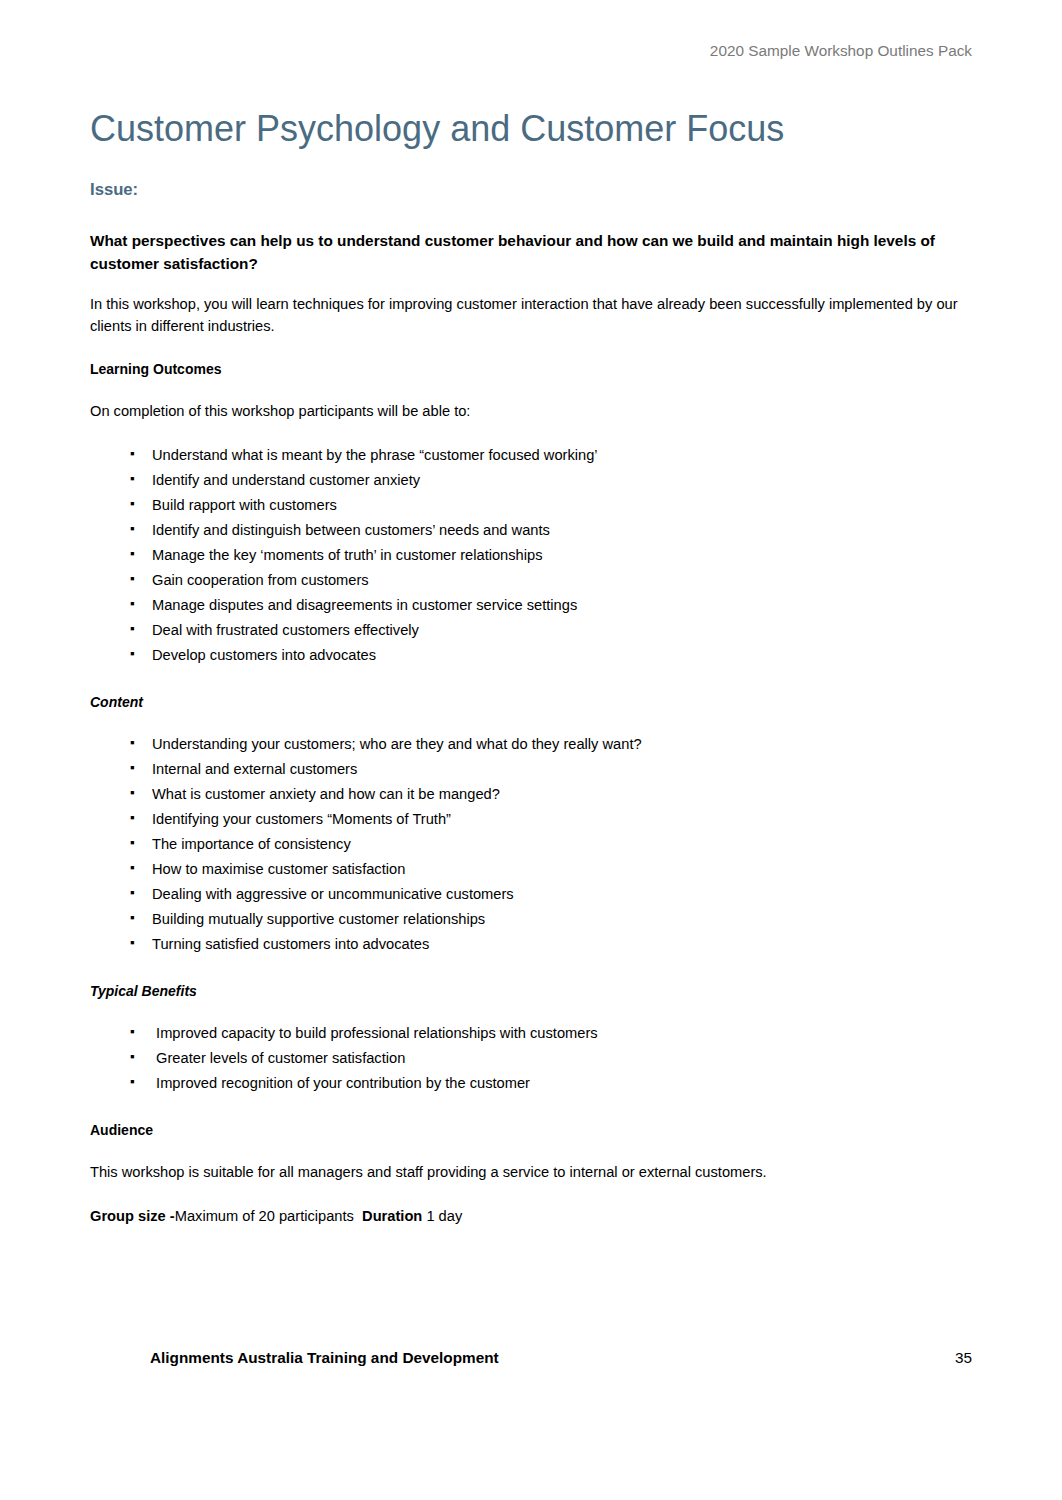2020 Sample Workshop Outlines Pack
Customer Psychology and Customer Focus
Issue:
What perspectives can help us to understand customer behaviour and how can we build and maintain high levels of customer satisfaction?
In this workshop, you will learn techniques for improving customer interaction that have already been successfully implemented by our clients in different industries.
Learning Outcomes
On completion of this workshop participants will be able to:
Understand what is meant by the phrase “customer focused working’
Identify and understand customer anxiety
Build rapport with customers
Identify and distinguish between customers’ needs and wants
Manage the key ‘moments of truth’ in customer relationships
Gain cooperation from customers
Manage disputes and disagreements in customer service settings
Deal with frustrated customers effectively
Develop customers into advocates
Content
Understanding your customers; who are they and what do they really want?
Internal and external customers
What is customer anxiety and how can it be manged?
Identifying your customers “Moments of Truth”
The importance of consistency
How to maximise customer satisfaction
Dealing with aggressive or uncommunicative customers
Building mutually supportive customer relationships
Turning satisfied customers into advocates
Typical Benefits
Improved capacity to build professional relationships with customers
Greater levels of customer satisfaction
Improved recognition of your contribution by the customer
Audience
This workshop is suitable for all managers and staff providing a service to internal or external customers.
Group size -Maximum of 20 participants Duration 1 day
Alignments Australia Training and Development 35